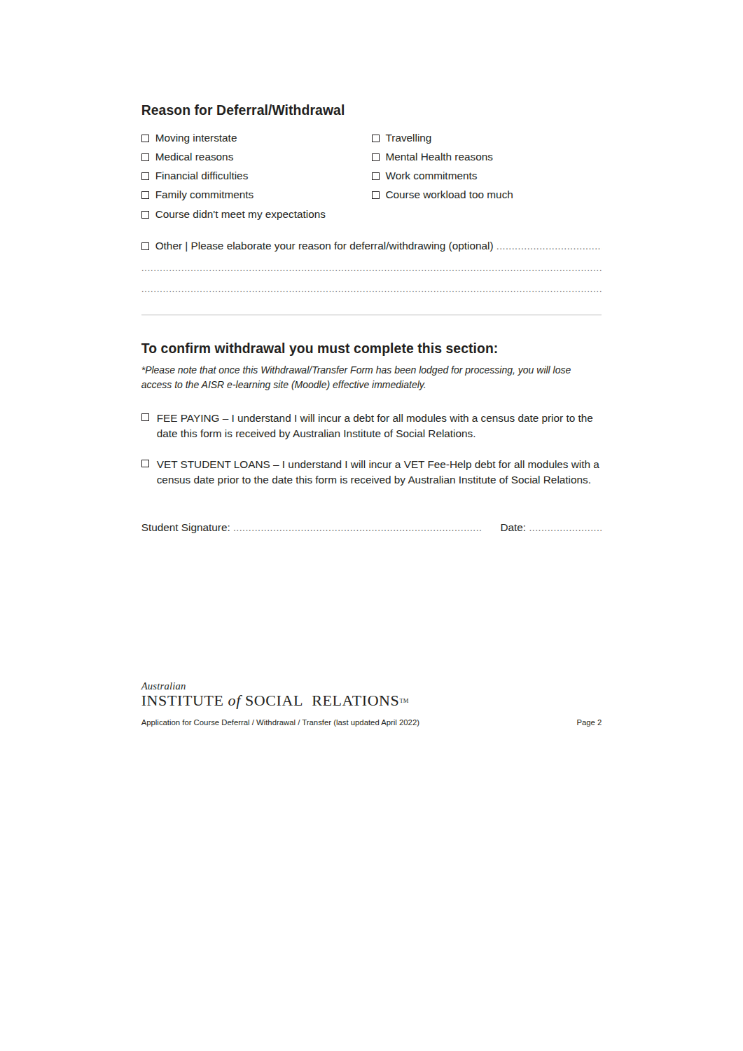Reason for Deferral/Withdrawal
Moving interstate
Travelling
Medical reasons
Mental Health reasons
Financial difficulties
Work commitments
Family commitments
Course workload too much
Course didn't meet my expectations
Other | Please elaborate your reason for deferral/withdrawing (optional) ..........................................................................
.................................................................................................................................................................................................................................................
.................................................................................................................................................................................................................................................
To confirm withdrawal you must complete this section:
*Please note that once this Withdrawal/Transfer Form has been lodged for processing, you will lose access to the AISR e-learning site (Moodle) effective immediately.
FEE PAYING – I understand I will incur a debt for all modules with a census date prior to the date this form is received by Australian Institute of Social Relations.
VET STUDENT LOANS – I understand I will incur a VET Fee-Help debt for all modules with a census date prior to the date this form is received by Australian Institute of Social Relations.
Student Signature: ................................................................................. Date: ...............................................................................
Australian
INSTITUTE of SOCIAL RELATIONSTM
Application for Course Deferral / Withdrawal / Transfer (last updated April 2022) Page 2